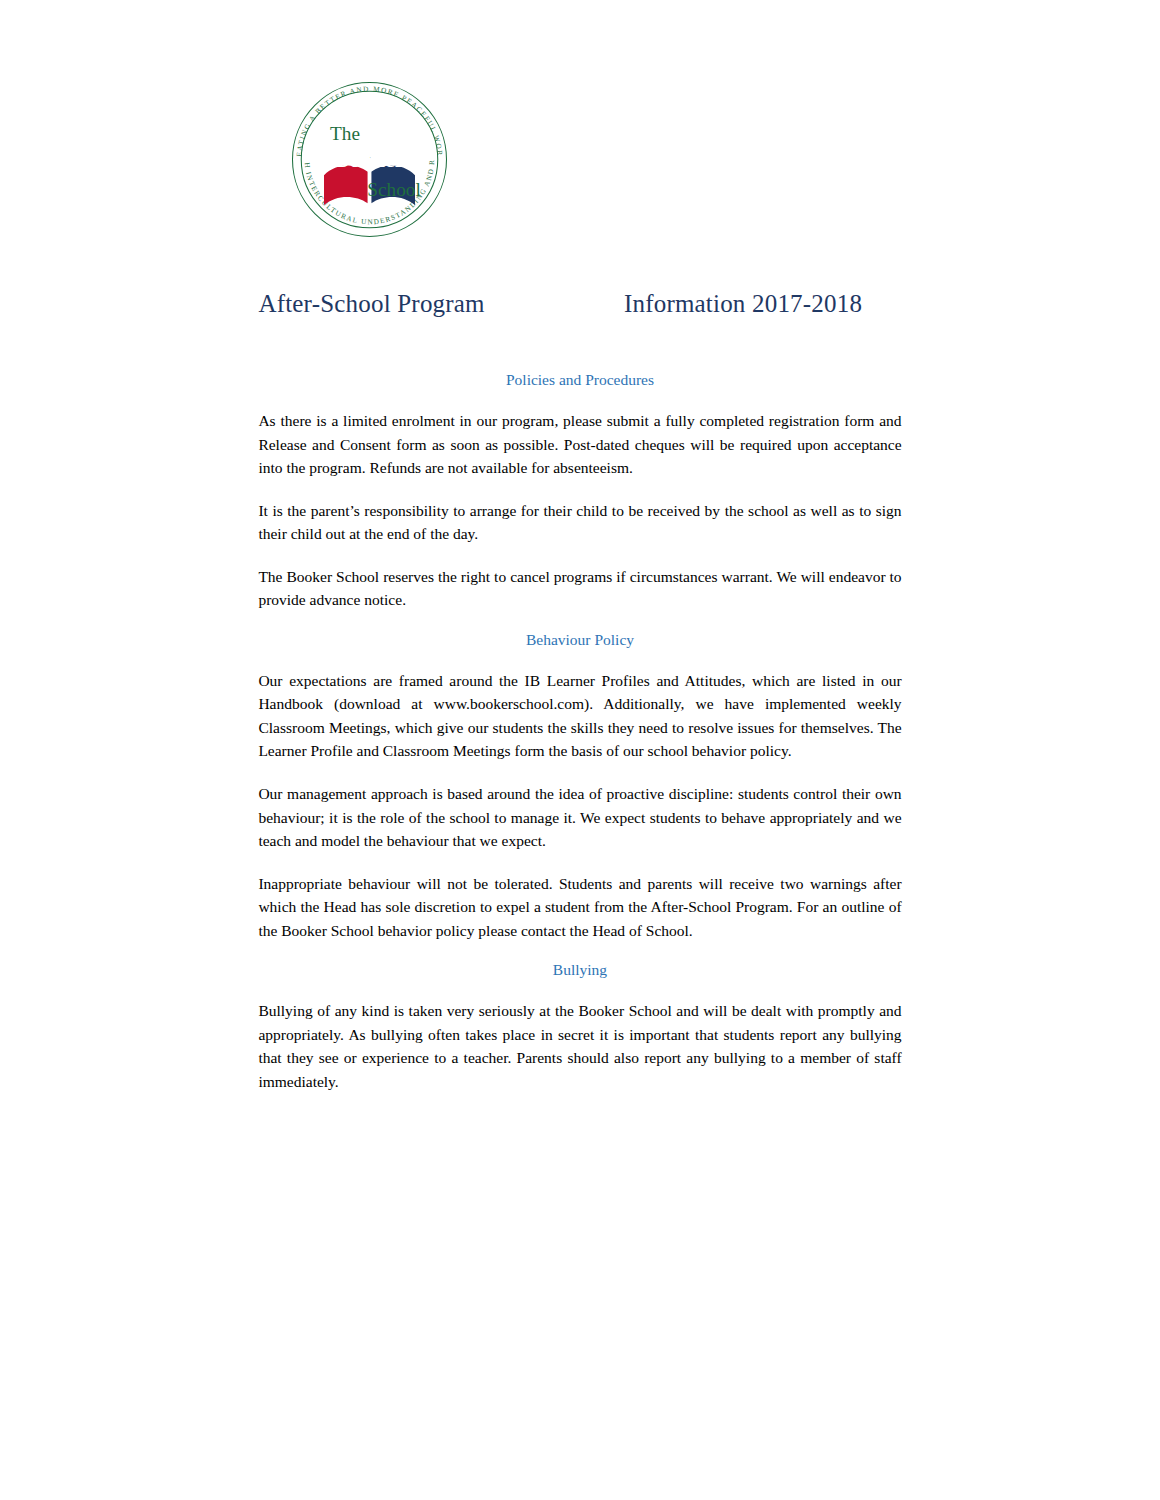CREATING A BETTER AND MORE PEACEFUL WORLD THROUGH INTERCULTURAL UNDERSTANDING AND RESPECT • The Booker School
After-School Program Information 2017-2018
Policies and Procedures
As there is a limited enrolment in our program, please submit a fully completed registration form and Release and Consent form as soon as possible. Post-dated cheques will be required upon acceptance into the program. Refunds are not available for absenteeism.
It is the parent’s responsibility to arrange for their child to be received by the school as well as to sign their child out at the end of the day.
The Booker School reserves the right to cancel programs if circumstances warrant. We will endeavor to provide advance notice.
Behaviour Policy
Our expectations are framed around the IB Learner Profiles and Attitudes, which are listed in our Handbook (download at www.bookerschool.com). Additionally, we have implemented weekly Classroom Meetings, which give our students the skills they need to resolve issues for themselves. The Learner Profile and Classroom Meetings form the basis of our school behavior policy.
Our management approach is based around the idea of proactive discipline: students control their own behaviour; it is the role of the school to manage it. We expect students to behave appropriately and we teach and model the behaviour that we expect.
Inappropriate behaviour will not be tolerated. Students and parents will receive two warnings after which the Head has sole discretion to expel a student from the After-School Program. For an outline of the Booker School behavior policy please contact the Head of School.
Bullying
Bullying of any kind is taken very seriously at the Booker School and will be dealt with promptly and appropriately. As bullying often takes place in secret it is important that students report any bullying that they see or experience to a teacher. Parents should also report any bullying to a member of staff immediately.